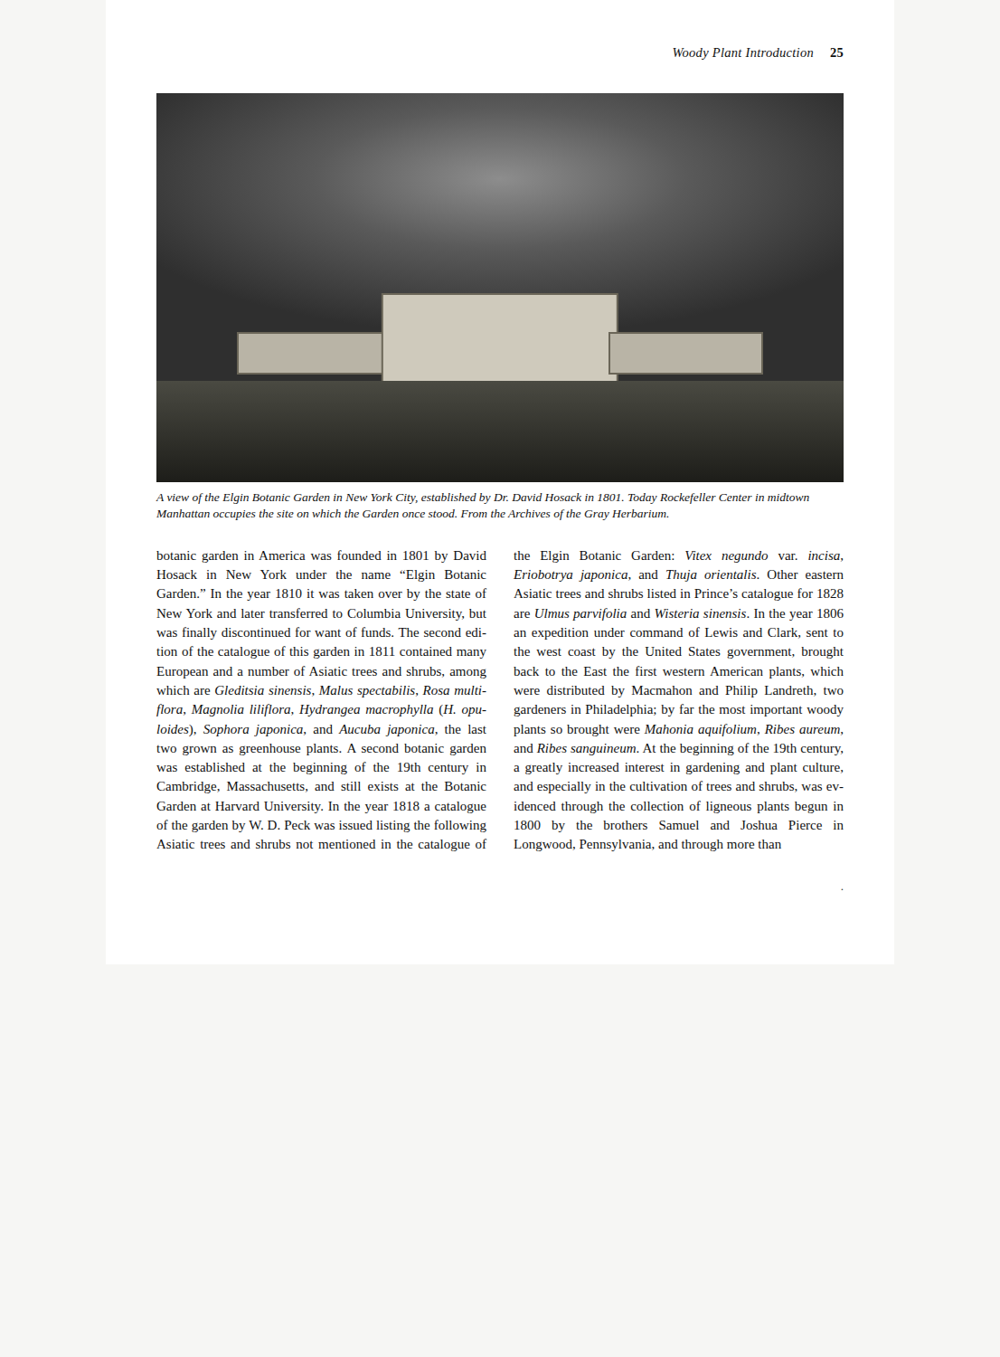Woody Plant Introduction 25
A view of the Elgin Botanic Garden in New York City, established by Dr. David Hosack in 1801. Today Rockefeller Center in midtown Manhattan occupies the site on which the Garden once stood. From the Archives of the Gray Herbarium.
botanic garden in America was founded in 1801 by David Hosack in New York under the name “Elgin Botanic Garden.” In the year 1810 it was taken over by the state of New York and later transferred to Columbia University, but was finally discontinued for want of funds. The second edition of the catalogue of this garden in 1811 contained many European and a number of Asiatic trees and shrubs, among which are Gleditsia sinensis, Malus spectabilis, Rosa multiflora, Magnolia liliflora, Hydrangea macrophylla (H. opuloides), Sophora japonica, and Aucuba japonica, the last two grown as greenhouse plants. A second botanic garden was established at the beginning of the 19th century in Cambridge, Massachusetts, and still exists at the Botanic Garden at Harvard University. In the year 1818 a catalogue of the garden by W. D. Peck was issued listing the following Asiatic trees and shrubs not mentioned in the catalogue of the Elgin Botanic Garden: Vitex negundo var. incisa, Eriobotrya japonica, and Thuja orientalis. Other eastern Asiatic trees and shrubs listed in Prince’s catalogue for 1828 are Ulmus parvifolia and Wisteria sinensis. In the year 1806 an expedition under command of Lewis and Clark, sent to the west coast by the United States government, brought back to the East the first western American plants, which were distributed by Macmahon and Philip Landreth, two gardeners in Philadelphia; by far the most important woody plants so brought were Mahonia aquifolium, Ribes aureum, and Ribes sanguineum. At the beginning of the 19th century, a greatly increased interest in gardening and plant culture, and especially in the cultivation of trees and shrubs, was evidenced through the collection of ligneous plants begun in 1800 by the brothers Samuel and Joshua Pierce in Longwood, Pennsylvania, and through more than
.